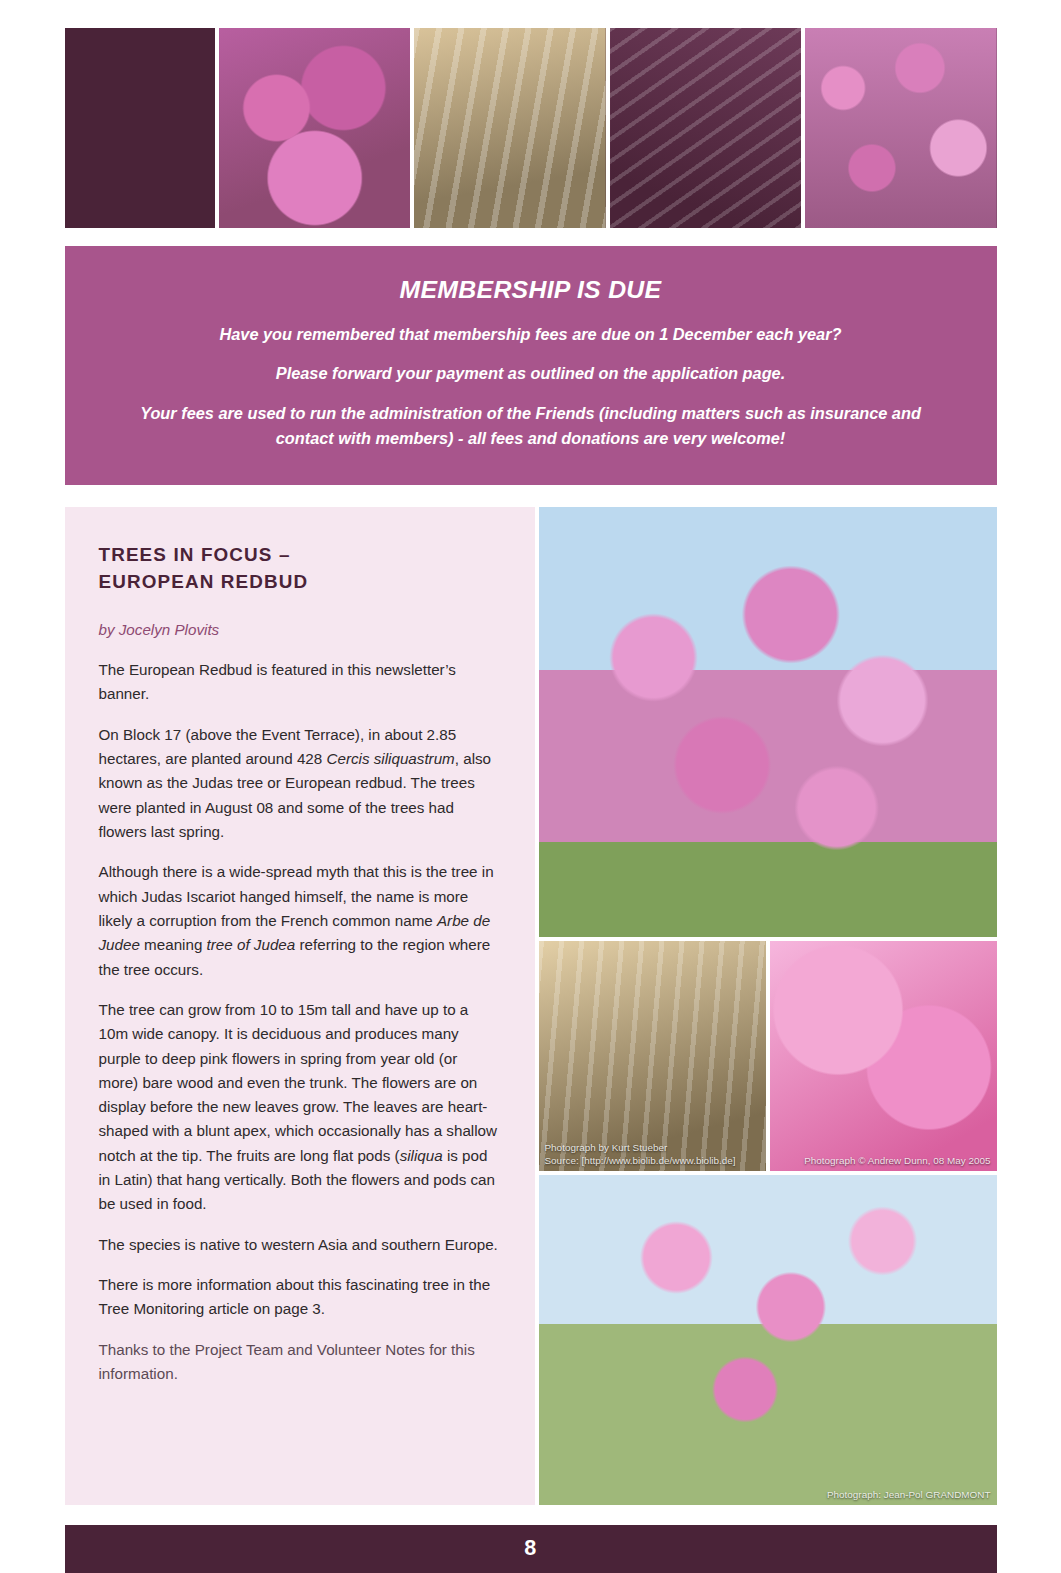MEMBERSHIP IS DUE
Have you remembered that membership fees are due on 1 December each year?
Please forward your payment as outlined on the application page.
Your fees are used to run the administration of the Friends (including matters such as insurance and contact with members) - all fees and donations are very welcome!
Trees in Focus –
European Redbud
by Jocelyn Plovits
The European Redbud is featured in this newsletter’s banner.
On Block 17 (above the Event Terrace), in about 2.85 hectares, are planted around 428 Cercis siliquastrum, also known as the Judas tree or European redbud. The trees were planted in August 08 and some of the trees had flowers last spring.
Although there is a wide-spread myth that this is the tree in which Judas Iscariot hanged himself, the name is more likely a corruption from the French common name Arbe de Judee meaning tree of Judea referring to the region where the tree occurs.
The tree can grow from 10 to 15m tall and have up to a 10m wide canopy. It is deciduous and produces many purple to deep pink flowers in spring from year old (or more) bare wood and even the trunk. The flowers are on display before the new leaves grow. The leaves are heart-shaped with a blunt apex, which occasionally has a shallow notch at the tip. The fruits are long flat pods (siliqua is pod in Latin) that hang vertically. Both the flowers and pods can be used in food.
The species is native to western Asia and southern Europe.
There is more information about this fascinating tree in the Tree Monitoring article on page 3.
Thanks to the Project Team and Volunteer Notes for this information.
Photograph by Kurt Stueber
Source: [http://www.biolib.de/www.biolib.de]
Photograph © Andrew Dunn, 08 May 2005
Photograph: Jean-Pol GRANDMONT
8